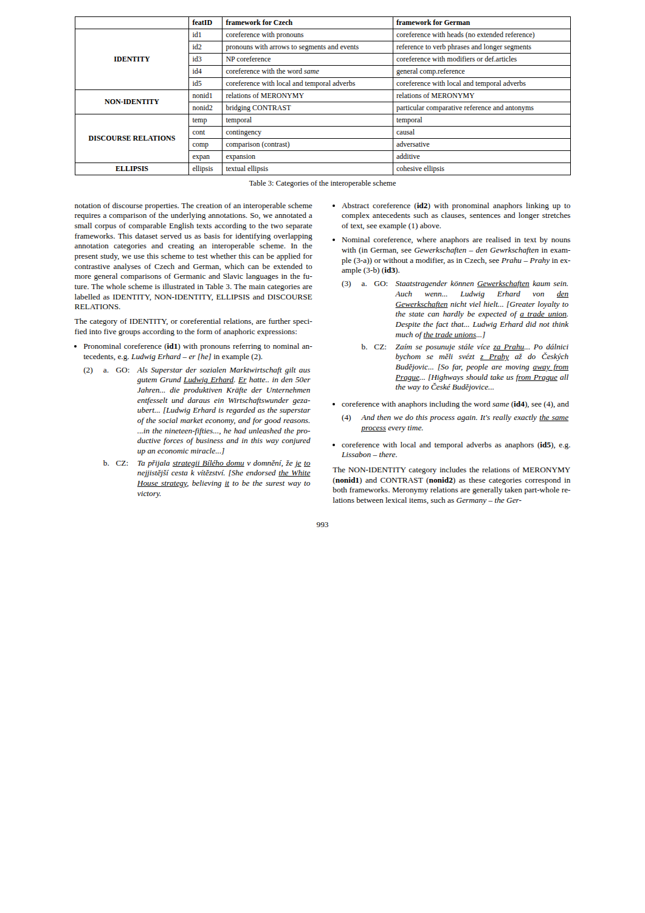| | featID | framework for Czech | framework for German |
| --- | --- | --- | --- |
| IDENTITY | id1 | coreference with pronouns | coreference with heads (no extended reference) |
| id2 | pronouns with arrows to segments and events | reference to verb phrases and longer segments |
| id3 | NP coreference | coreference with modifiers or def.articles |
| id4 | coreference with the word same | general comp.reference |
| id5 | coreference with local and temporal adverbs | coreference with local and temporal adverbs |
| NON-IDENTITY | nonid1 | relations of MERONYMY | relations of MERONYMY |
| nonid2 | bridging CONTRAST | particular comparative reference and antonyms |
| DISCOURSE RELATIONS | temp | temporal | temporal |
| cont | contingency | causal |
| comp | comparison (contrast) | adversative |
| expan | expansion | additive |
| ELLIPSIS | ellipsis | textual ellipsis | cohesive ellipsis |
Table 3: Categories of the interoperable scheme
notation of discourse properties. The creation of an interoperable scheme requires a comparison of the underlying annotations. So, we annotated a small corpus of comparable English texts according to the two separate frameworks. This dataset served us as basis for identifying overlapping annotation categories and creating an interoperable scheme. In the present study, we use this scheme to test whether this can be applied for contrastive analyses of Czech and German, which can be extended to more general comparisons of Germanic and Slavic languages in the future. The whole scheme is illustrated in Table 3. The main categories are labelled as IDENTITY, NON-IDENTITY, ELLIPSIS and DISCOURSE RELATIONS.
The category of IDENTITY, or coreferential relations, are further specified into five groups according to the form of anaphoric expressions:
Pronominal coreference (id1) with pronouns referring to nominal antecedents, e.g. Ludwig Erhard – er [he] in example (2).
| (2) | a. | GO: | Als Superstar der sozialen Marktwirtschaft gilt aus gutem Grund Ludwig Erhard . Er hatte.. in den 50er Jahren... die produktiven Kräfte der Unternehmen entfesselt und daraus ein Wirtschaftswunder gezaubert... [Ludwig Erhard is regarded as the superstar of the social market economy, and for good reasons. ...in the nineteen-fifties..., he had unleashed the productive forces of business and in this way conjured up an economic miracle...] |
| | b. | CZ: | Ta přijala strategii Bílého domu v domnění, že je to nejjistější cesta k vítězství. [She endorsed the White House strategy , believing it to be the surest way to victory. |
Abstract coreference (id2) with pronominal anaphors linking up to complex antecedents such as clauses, sentences and longer stretches of text, see example (1) above.
Nominal coreference, where anaphors are realised in text by nouns with (in German, see Gewerkschaften – den Gewrkschaften in example (3-a)) or without a modifier, as in Czech, see Prahu – Prahy in example (3-b) (id3).
| (3) | a. | GO: | Staatstragender können Gewerkschaften kaum sein. Auch wenn... Ludwig Erhard von den Gewerkschaften nicht viel hielt... [Greater loyalty to the state can hardly be expected of a trade union . Despite the fact that... Ludwig Erhard did not think much of the trade unions ...] |
| | b. | CZ: | Zaím se posunuje stále více za Prahu ... Po dálnici bychom se měli svézt z Prahy až do Českých Budějovic... [So far, people are moving away from Prague ... [Highways should take us from Prague all the way to České Budějovice... |
coreference with anaphors including the word same (id4), see (4), and
| (4) | And then we do this process again. It's really exactly the same process every time. |
coreference with local and temporal adverbs as anaphors (id5), e.g. Lissabon – there.
The NON-IDENTITY category includes the relations of MERONYMY (nonid1) and CONTRAST (nonid2) as these categories correspond in both frameworks. Meronymy relations are generally taken part-whole relations between lexical items, such as Germany – the Ger-
993